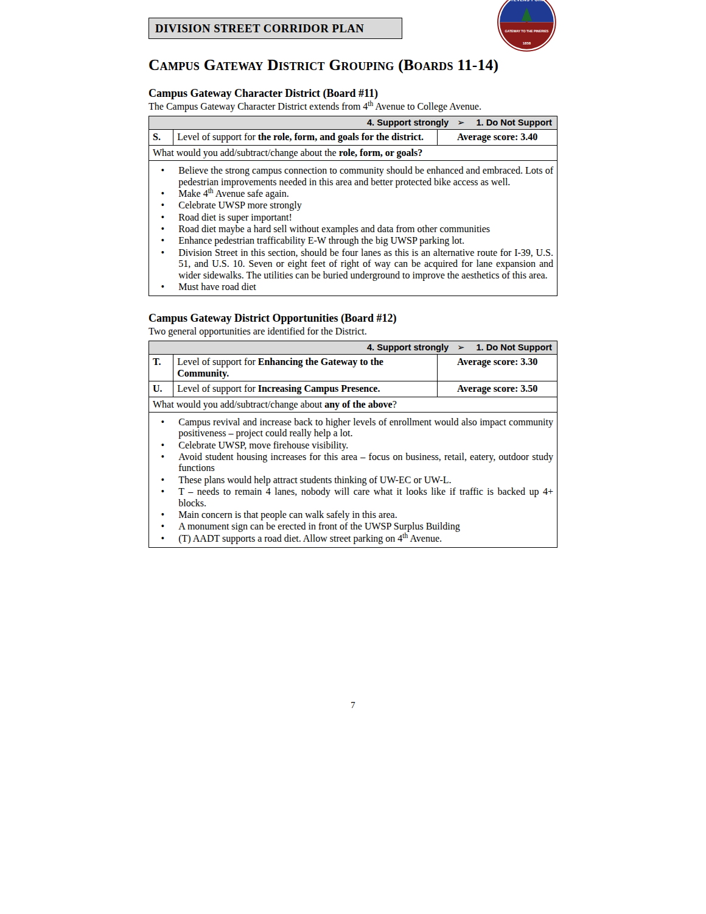STEVENS·POINT GATEWAY TO THE PINERIES 1858
DIVISION STREET CORRIDOR PLAN
Campus Gateway District Grouping (Boards 11-14)
Campus Gateway Character District (Board #11)
The Campus Gateway Character District extends from 4th Avenue to College Avenue.
| 4. Support strongly ➢ 1. Do Not Support |
| S. | Level of support for the role, form, and goals for the district. | Average score: 3.40 |
| What would you add/subtract/change about the role, form, or goals? |
| Believe the strong campus connection to community should be enhanced and embraced. Lots of pedestrian improvements needed in this area and better protected bike access as well. Make 4 th Avenue safe again. Celebrate UWSP more strongly Road diet is super important! Road diet maybe a hard sell without examples and data from other communities Enhance pedestrian trafficability E-W through the big UWSP parking lot. Division Street in this section, should be four lanes as this is an alternative route for I-39, U.S. 51, and U.S. 10. Seven or eight feet of right of way can be acquired for lane expansion and wider sidewalks. The utilities can be buried underground to improve the aesthetics of this area. Must have road diet |
Campus Gateway District Opportunities (Board #12)
Two general opportunities are identified for the District.
| 4. Support strongly ➢ 1. Do Not Support |
| T. | Level of support for Enhancing the Gateway to the Community. | Average score: 3.30 |
| U. | Level of support for Increasing Campus Presence. | Average score: 3.50 |
| What would you add/subtract/change about any of the above ? |
| Campus revival and increase back to higher levels of enrollment would also impact community positiveness – project could really help a lot. Celebrate UWSP, move firehouse visibility. Avoid student housing increases for this area – focus on business, retail, eatery, outdoor study functions These plans would help attract students thinking of UW-EC or UW-L. T – needs to remain 4 lanes, nobody will care what it looks like if traffic is backed up 4+ blocks. Main concern is that people can walk safely in this area. A monument sign can be erected in front of the UWSP Surplus Building (T) AADT supports a road diet. Allow street parking on 4 th Avenue. |
7